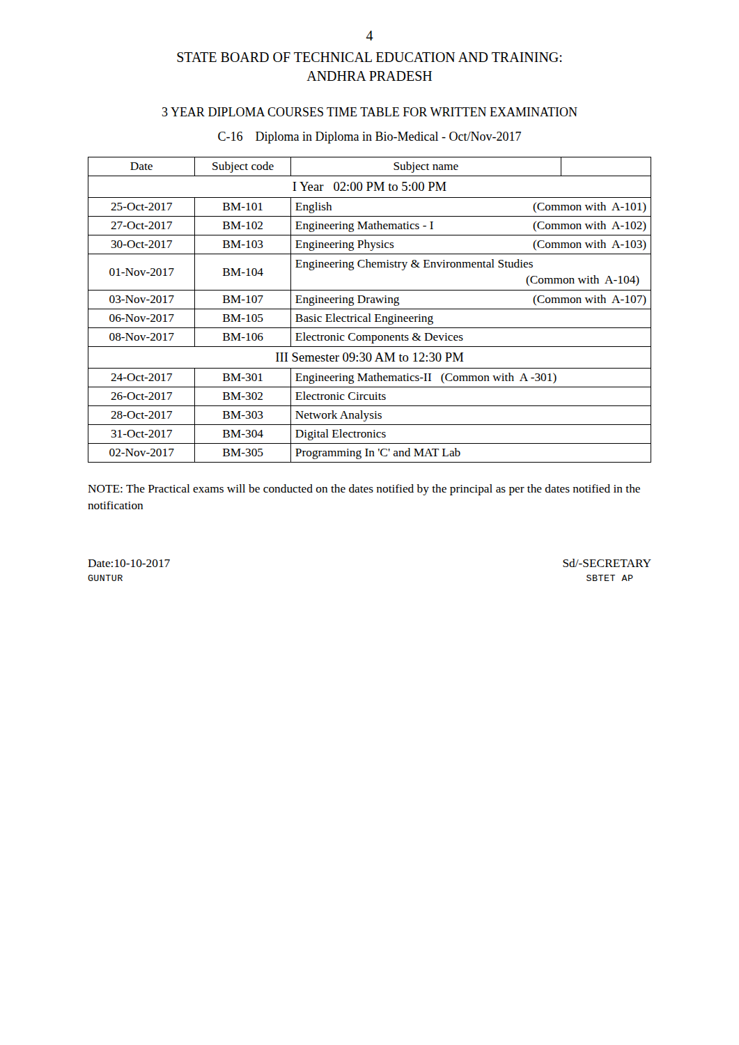4
STATE BOARD OF TECHNICAL EDUCATION AND TRAINING:
ANDHRA PRADESH
3 YEAR DIPLOMA COURSES TIME TABLE FOR WRITTEN EXAMINATION
C-16 Diploma in Diploma in Bio-Medical - Oct/Nov-2017
| Date | Subject code | Subject name | |
| --- | --- | --- | --- |
| I Year 02:00 PM to 5:00 PM |
| 25-Oct-2017 | BM-101 | English (Common with A-101) |
| 27-Oct-2017 | BM-102 | Engineering Mathematics - I (Common with A-102) |
| 30-Oct-2017 | BM-103 | Engineering Physics (Common with A-103) |
| 01-Nov-2017 | BM-104 | Engineering Chemistry & Environmental Studies (Common with A-104) |
| 03-Nov-2017 | BM-107 | Engineering Drawing (Common with A-107) |
| 06-Nov-2017 | BM-105 | Basic Electrical Engineering |
| 08-Nov-2017 | BM-106 | Electronic Components & Devices |
| III Semester 09:30 AM to 12:30 PM |
| 24-Oct-2017 | BM-301 | Engineering Mathematics-II (Common with A -301) |
| 26-Oct-2017 | BM-302 | Electronic Circuits |
| 28-Oct-2017 | BM-303 | Network Analysis |
| 31-Oct-2017 | BM-304 | Digital Electronics |
| 02-Nov-2017 | BM-305 | Programming In 'C' and MAT Lab |
NOTE: The Practical exams will be conducted on the dates notified by the principal as per the dates notified in the notification
Date:10-10-2017
GUNTUR
Sd/-SECRETARY
SBTET AP